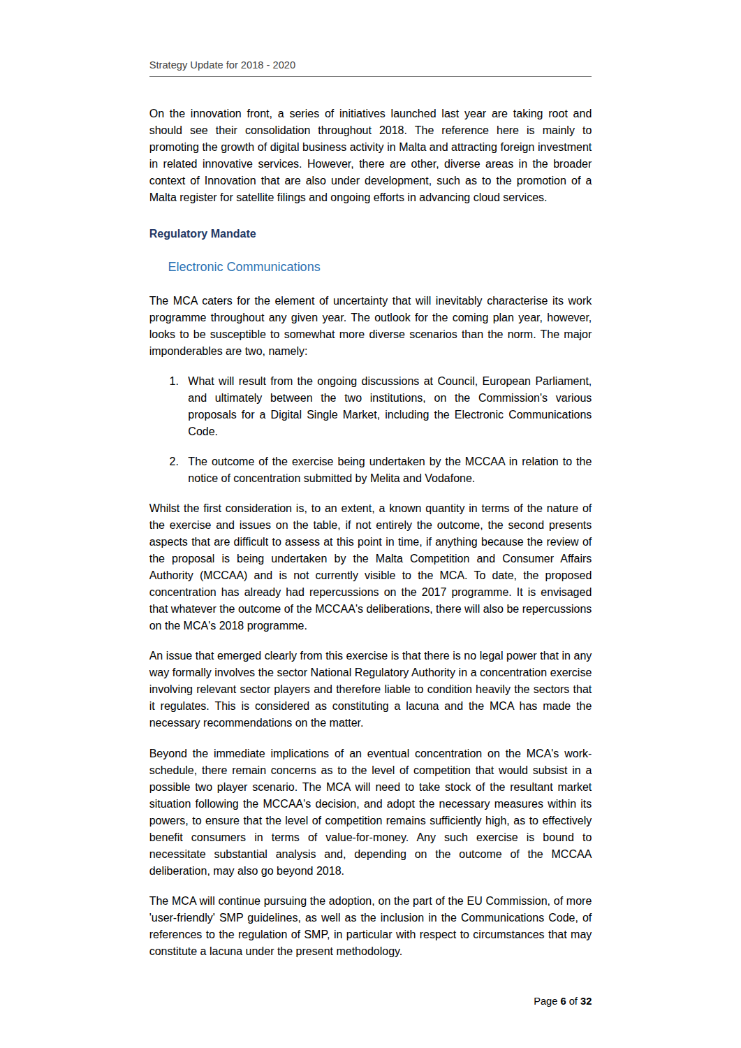Strategy Update for 2018 - 2020
On the innovation front, a series of initiatives launched last year are taking root and should see their consolidation throughout 2018. The reference here is mainly to promoting the growth of digital business activity in Malta and attracting foreign investment in related innovative services. However, there are other, diverse areas in the broader context of Innovation that are also under development, such as to the promotion of a Malta register for satellite filings and ongoing efforts in advancing cloud services.
Regulatory Mandate
Electronic Communications
The MCA caters for the element of uncertainty that will inevitably characterise its work programme throughout any given year. The outlook for the coming plan year, however, looks to be susceptible to somewhat more diverse scenarios than the norm. The major imponderables are two, namely:
What will result from the ongoing discussions at Council, European Parliament, and ultimately between the two institutions, on the Commission's various proposals for a Digital Single Market, including the Electronic Communications Code.
The outcome of the exercise being undertaken by the MCCAA in relation to the notice of concentration submitted by Melita and Vodafone.
Whilst the first consideration is, to an extent, a known quantity in terms of the nature of the exercise and issues on the table, if not entirely the outcome, the second presents aspects that are difficult to assess at this point in time, if anything because the review of the proposal is being undertaken by the Malta Competition and Consumer Affairs Authority (MCCAA) and is not currently visible to the MCA. To date, the proposed concentration has already had repercussions on the 2017 programme. It is envisaged that whatever the outcome of the MCCAA's deliberations, there will also be repercussions on the MCA's 2018 programme.
An issue that emerged clearly from this exercise is that there is no legal power that in any way formally involves the sector National Regulatory Authority in a concentration exercise involving relevant sector players and therefore liable to condition heavily the sectors that it regulates. This is considered as constituting a lacuna and the MCA has made the necessary recommendations on the matter.
Beyond the immediate implications of an eventual concentration on the MCA's work-schedule, there remain concerns as to the level of competition that would subsist in a possible two player scenario. The MCA will need to take stock of the resultant market situation following the MCCAA's decision, and adopt the necessary measures within its powers, to ensure that the level of competition remains sufficiently high, as to effectively benefit consumers in terms of value-for-money. Any such exercise is bound to necessitate substantial analysis and, depending on the outcome of the MCCAA deliberation, may also go beyond 2018.
The MCA will continue pursuing the adoption, on the part of the EU Commission, of more 'user-friendly' SMP guidelines, as well as the inclusion in the Communications Code, of references to the regulation of SMP, in particular with respect to circumstances that may constitute a lacuna under the present methodology.
Page 6 of 32